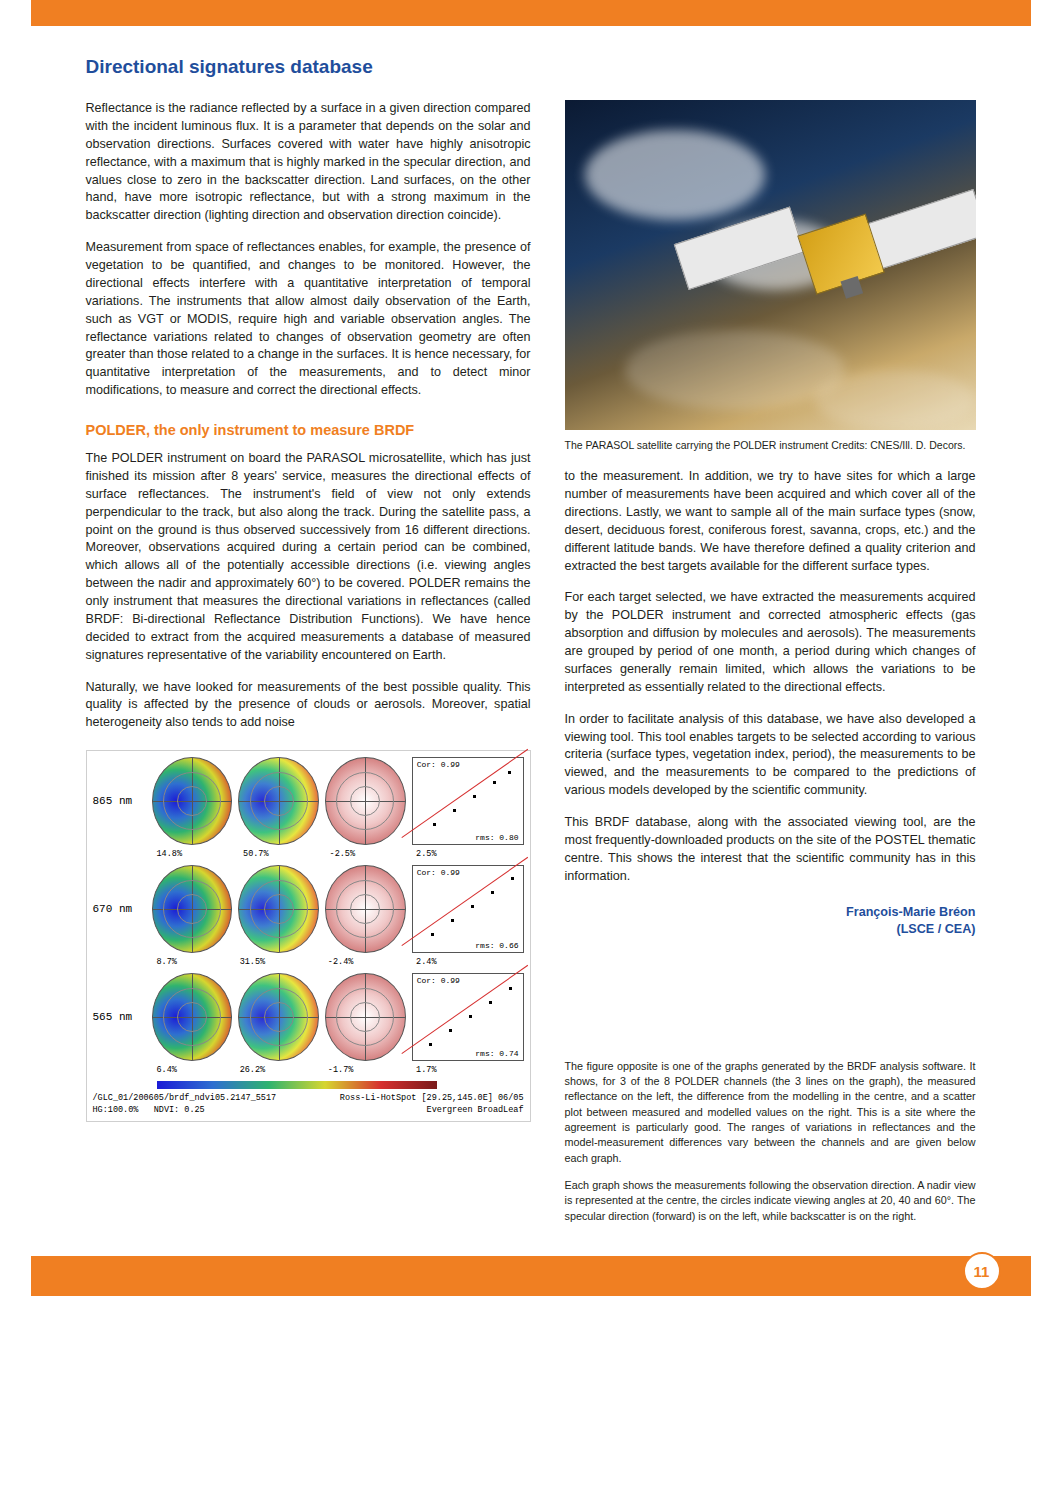Directional signatures database
Reflectance is the radiance reflected by a surface in a given direction compared with the incident luminous flux. It is a parameter that depends on the solar and observation directions. Surfaces covered with water have highly anisotropic reflectance, with a maximum that is highly marked in the specular direction, and values close to zero in the backscatter direction. Land surfaces, on the other hand, have more isotropic reflectance, but with a strong maximum in the backscatter direction (lighting direction and observation direction coincide).
Measurement from space of reflectances enables, for example, the presence of vegetation to be quantified, and changes to be monitored. However, the directional effects interfere with a quantitative interpretation of temporal variations. The instruments that allow almost daily observation of the Earth, such as VGT or MODIS, require high and variable observation angles. The reflectance variations related to changes of observation geometry are often greater than those related to a change in the surfaces. It is hence necessary, for quantitative interpretation of the measurements, and to detect minor modifications, to measure and correct the directional effects.
POLDER, the only instrument to measure BRDF
The POLDER instrument on board the PARASOL microsatellite, which has just finished its mission after 8 years' service, measures the directional effects of surface reflectances. The instrument's field of view not only extends perpendicular to the track, but also along the track. During the satellite pass, a point on the ground is thus observed successively from 16 different directions. Moreover, observations acquired during a certain period can be combined, which allows all of the potentially accessible directions (i.e. viewing angles between the nadir and approximately 60°) to be covered. POLDER remains the only instrument that measures the directional variations in reflectances (called BRDF: Bi-directional Reflectance Distribution Functions). We have hence decided to extract from the acquired measurements a database of measured signatures representative of the variability encountered on Earth.
Naturally, we have looked for measurements of the best possible quality. This quality is affected by the presence of clouds or aerosols. Moreover, spatial heterogeneity also tends to add noise
865 nm
Cor: 0.99
rms: 0.80
14.8% 50.7%-2.5% 2.5%
670 nm
Cor: 0.99
rms: 0.66
8.7% 31.5%-2.4% 2.4%
565 nm
Cor: 0.99
rms: 0.74
6.4% 26.2%-1.7% 1.7%
/GLC_01/200605/brdf_ndvi05.2147_5517 Ross-Li-HotSpot [29.25,145.0E] 06/05
HG:100.0% NDVI: 0.25 Evergreen BroadLeaf
The PARASOL satellite carrying the POLDER instrument Credits: CNES/Ill. D. Decors.
to the measurement. In addition, we try to have sites for which a large number of measurements have been acquired and which cover all of the directions. Lastly, we want to sample all of the main surface types (snow, desert, deciduous forest, coniferous forest, savanna, crops, etc.) and the different latitude bands. We have therefore defined a quality criterion and extracted the best targets available for the different surface types.
For each target selected, we have extracted the measurements acquired by the POLDER instrument and corrected atmospheric effects (gas absorption and diffusion by molecules and aerosols). The measurements are grouped by period of one month, a period during which changes of surfaces generally remain limited, which allows the variations to be interpreted as essentially related to the directional effects.
In order to facilitate analysis of this database, we have also developed a viewing tool. This tool enables targets to be selected according to various criteria (surface types, vegetation index, period), the measurements to be viewed, and the measurements to be compared to the predictions of various models developed by the scientific community.
This BRDF database, along with the associated viewing tool, are the most frequently-downloaded products on the site of the POSTEL thematic centre. This shows the interest that the scientific community has in this information.
François-Marie Bréon
(LSCE / CEA)
The figure opposite is one of the graphs generated by the BRDF analysis software. It shows, for 3 of the 8 POLDER channels (the 3 lines on the graph), the measured reflectance on the left, the difference from the modelling in the centre, and a scatter plot between measured and modelled values on the right. This is a site where the agreement is particularly good. The ranges of variations in reflectances and the model-measurement differences vary between the channels and are given below each graph.
Each graph shows the measurements following the observation direction. A nadir view is represented at the centre, the circles indicate viewing angles at 20, 40 and 60°. The specular direction (forward) is on the left, while backscatter is on the right.
11